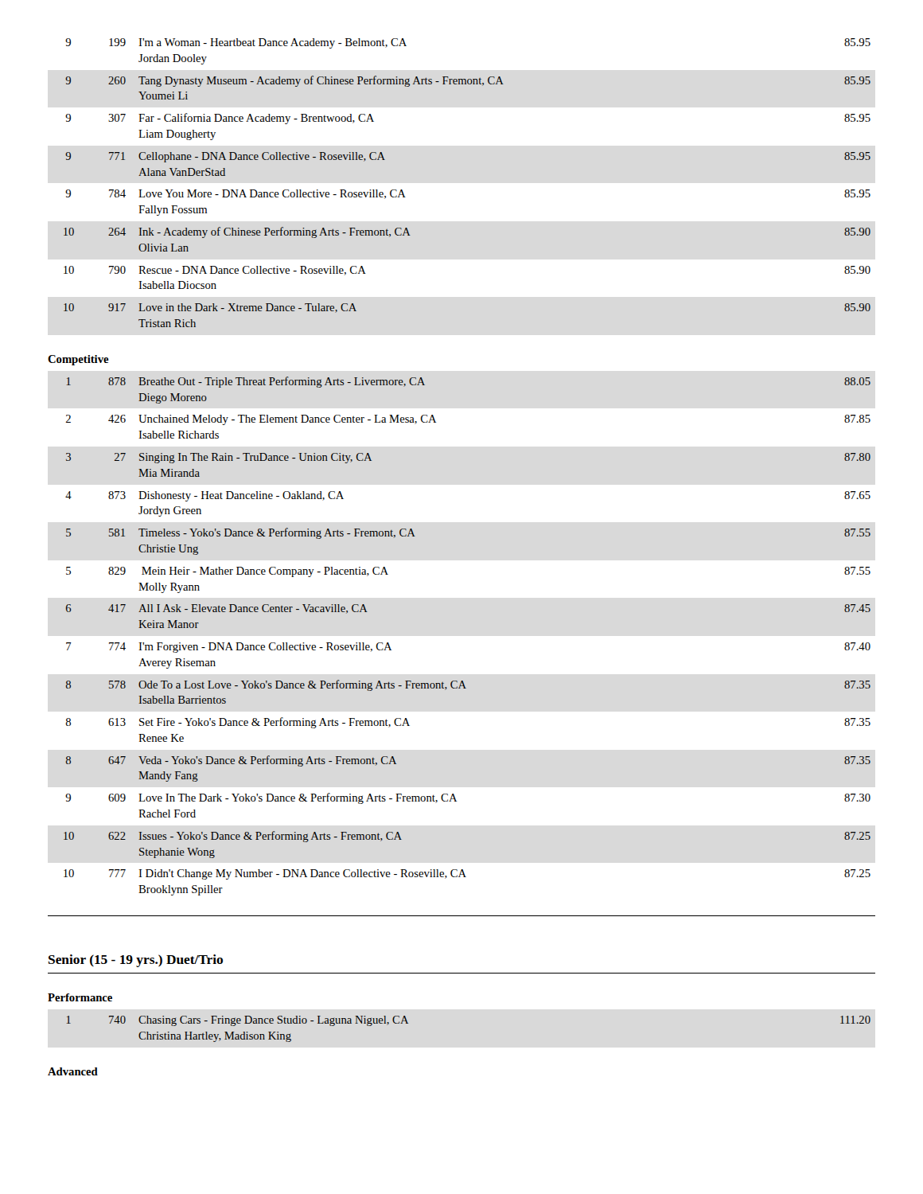| 9 | 199 | I'm a Woman - Heartbeat Dance Academy - Belmont, CA Jordan Dooley | 85.95 |
| 9 | 260 | Tang Dynasty Museum - Academy of Chinese Performing Arts - Fremont, CA Youmei Li | 85.95 |
| 9 | 307 | Far - California Dance Academy - Brentwood, CA Liam Dougherty | 85.95 |
| 9 | 771 | Cellophane - DNA Dance Collective - Roseville, CA Alana VanDerStad | 85.95 |
| 9 | 784 | Love You More - DNA Dance Collective - Roseville, CA Fallyn Fossum | 85.95 |
| 10 | 264 | Ink - Academy of Chinese Performing Arts - Fremont, CA Olivia Lan | 85.90 |
| 10 | 790 | Rescue - DNA Dance Collective - Roseville, CA Isabella Diocson | 85.90 |
| 10 | 917 | Love in the Dark - Xtreme Dance - Tulare, CA Tristan Rich | 85.90 |
Competitive
| 1 | 878 | Breathe Out - Triple Threat Performing Arts - Livermore, CA Diego Moreno | 88.05 |
| 2 | 426 | Unchained Melody - The Element Dance Center - La Mesa, CA Isabelle Richards | 87.85 |
| 3 | 27 | Singing In The Rain - TruDance - Union City, CA Mia Miranda | 87.80 |
| 4 | 873 | Dishonesty - Heat Danceline - Oakland, CA Jordyn Green | 87.65 |
| 5 | 581 | Timeless - Yoko's Dance & Performing Arts - Fremont, CA Christie Ung | 87.55 |
| 5 | 829 | Mein Heir - Mather Dance Company - Placentia, CA Molly Ryann | 87.55 |
| 6 | 417 | All I Ask - Elevate Dance Center - Vacaville, CA Keira Manor | 87.45 |
| 7 | 774 | I'm Forgiven - DNA Dance Collective - Roseville, CA Averey Riseman | 87.40 |
| 8 | 578 | Ode To a Lost Love - Yoko's Dance & Performing Arts - Fremont, CA Isabella Barrientos | 87.35 |
| 8 | 613 | Set Fire - Yoko's Dance & Performing Arts - Fremont, CA Renee Ke | 87.35 |
| 8 | 647 | Veda - Yoko's Dance & Performing Arts - Fremont, CA Mandy Fang | 87.35 |
| 9 | 609 | Love In The Dark - Yoko's Dance & Performing Arts - Fremont, CA Rachel Ford | 87.30 |
| 10 | 622 | Issues - Yoko's Dance & Performing Arts - Fremont, CA Stephanie Wong | 87.25 |
| 10 | 777 | I Didn't Change My Number - DNA Dance Collective - Roseville, CA Brooklynn Spiller | 87.25 |
Senior (15 - 19 yrs.) Duet/Trio
Performance
| 1 | 740 | Chasing Cars - Fringe Dance Studio - Laguna Niguel, CA Christina Hartley, Madison King | 111.20 |
Advanced